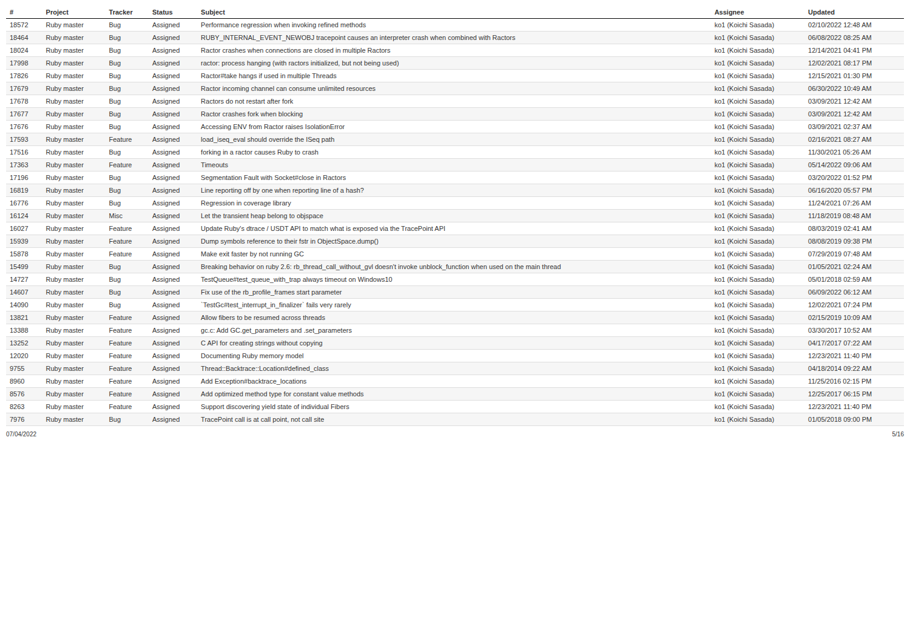| # | Project | Tracker | Status | Subject | Assignee | Updated |
| --- | --- | --- | --- | --- | --- | --- |
| 18572 | Ruby master | Bug | Assigned | Performance regression when invoking refined methods | ko1 (Koichi Sasada) | 02/10/2022 12:48 AM |
| 18464 | Ruby master | Bug | Assigned | RUBY_INTERNAL_EVENT_NEWOBJ tracepoint causes an interpreter crash when combined with Ractors | ko1 (Koichi Sasada) | 06/08/2022 08:25 AM |
| 18024 | Ruby master | Bug | Assigned | Ractor crashes when connections are closed in multiple Ractors | ko1 (Koichi Sasada) | 12/14/2021 04:41 PM |
| 17998 | Ruby master | Bug | Assigned | ractor: process hanging (with ractors initialized, but not being used) | ko1 (Koichi Sasada) | 12/02/2021 08:17 PM |
| 17826 | Ruby master | Bug | Assigned | Ractor#take hangs if used in multiple Threads | ko1 (Koichi Sasada) | 12/15/2021 01:30 PM |
| 17679 | Ruby master | Bug | Assigned | Ractor incoming channel can consume unlimited resources | ko1 (Koichi Sasada) | 06/30/2022 10:49 AM |
| 17678 | Ruby master | Bug | Assigned | Ractors do not restart after fork | ko1 (Koichi Sasada) | 03/09/2021 12:42 AM |
| 17677 | Ruby master | Bug | Assigned | Ractor crashes fork when blocking | ko1 (Koichi Sasada) | 03/09/2021 12:42 AM |
| 17676 | Ruby master | Bug | Assigned | Accessing ENV from Ractor raises IsolationError | ko1 (Koichi Sasada) | 03/09/2021 02:37 AM |
| 17593 | Ruby master | Feature | Assigned | load_iseq_eval should override the ISeq path | ko1 (Koichi Sasada) | 02/16/2021 08:27 AM |
| 17516 | Ruby master | Bug | Assigned | forking in a ractor causes Ruby to crash | ko1 (Koichi Sasada) | 11/30/2021 05:26 AM |
| 17363 | Ruby master | Feature | Assigned | Timeouts | ko1 (Koichi Sasada) | 05/14/2022 09:06 AM |
| 17196 | Ruby master | Bug | Assigned | Segmentation Fault with Socket#close in Ractors | ko1 (Koichi Sasada) | 03/20/2022 01:52 PM |
| 16819 | Ruby master | Bug | Assigned | Line reporting off by one when reporting line of a hash? | ko1 (Koichi Sasada) | 06/16/2020 05:57 PM |
| 16776 | Ruby master | Bug | Assigned | Regression in coverage library | ko1 (Koichi Sasada) | 11/24/2021 07:26 AM |
| 16124 | Ruby master | Misc | Assigned | Let the transient heap belong to objspace | ko1 (Koichi Sasada) | 11/18/2019 08:48 AM |
| 16027 | Ruby master | Feature | Assigned | Update Ruby's dtrace / USDT API to match what is exposed via the TracePoint API | ko1 (Koichi Sasada) | 08/03/2019 02:41 AM |
| 15939 | Ruby master | Feature | Assigned | Dump symbols reference to their fstr in ObjectSpace.dump() | ko1 (Koichi Sasada) | 08/08/2019 09:38 PM |
| 15878 | Ruby master | Feature | Assigned | Make exit faster by not running GC | ko1 (Koichi Sasada) | 07/29/2019 07:48 AM |
| 15499 | Ruby master | Bug | Assigned | Breaking behavior on ruby 2.6: rb_thread_call_without_gvl doesn't invoke unblock_function when used on the main thread | ko1 (Koichi Sasada) | 01/05/2021 02:24 AM |
| 14727 | Ruby master | Bug | Assigned | TestQueue#test_queue_with_trap always timeout on Windows10 | ko1 (Koichi Sasada) | 05/01/2018 02:59 AM |
| 14607 | Ruby master | Bug | Assigned | Fix use of the rb_profile_frames start parameter | ko1 (Koichi Sasada) | 06/09/2022 06:12 AM |
| 14090 | Ruby master | Bug | Assigned | `TestGc#test_interrupt_in_finalizer` fails very rarely | ko1 (Koichi Sasada) | 12/02/2021 07:24 PM |
| 13821 | Ruby master | Feature | Assigned | Allow fibers to be resumed across threads | ko1 (Koichi Sasada) | 02/15/2019 10:09 AM |
| 13388 | Ruby master | Feature | Assigned | gc.c: Add GC.get_parameters and .set_parameters | ko1 (Koichi Sasada) | 03/30/2017 10:52 AM |
| 13252 | Ruby master | Feature | Assigned | C API for creating strings without copying | ko1 (Koichi Sasada) | 04/17/2017 07:22 AM |
| 12020 | Ruby master | Feature | Assigned | Documenting Ruby memory model | ko1 (Koichi Sasada) | 12/23/2021 11:40 PM |
| 9755 | Ruby master | Feature | Assigned | Thread::Backtrace::Location#defined_class | ko1 (Koichi Sasada) | 04/18/2014 09:22 AM |
| 8960 | Ruby master | Feature | Assigned | Add Exception#backtrace_locations | ko1 (Koichi Sasada) | 11/25/2016 02:15 PM |
| 8576 | Ruby master | Feature | Assigned | Add optimized method type for constant value methods | ko1 (Koichi Sasada) | 12/25/2017 06:15 PM |
| 8263 | Ruby master | Feature | Assigned | Support discovering yield state of individual Fibers | ko1 (Koichi Sasada) | 12/23/2021 11:40 PM |
| 7976 | Ruby master | Bug | Assigned | TracePoint call is at call point, not call site | ko1 (Koichi Sasada) | 01/05/2018 09:00 PM |
07/04/2022 5/16